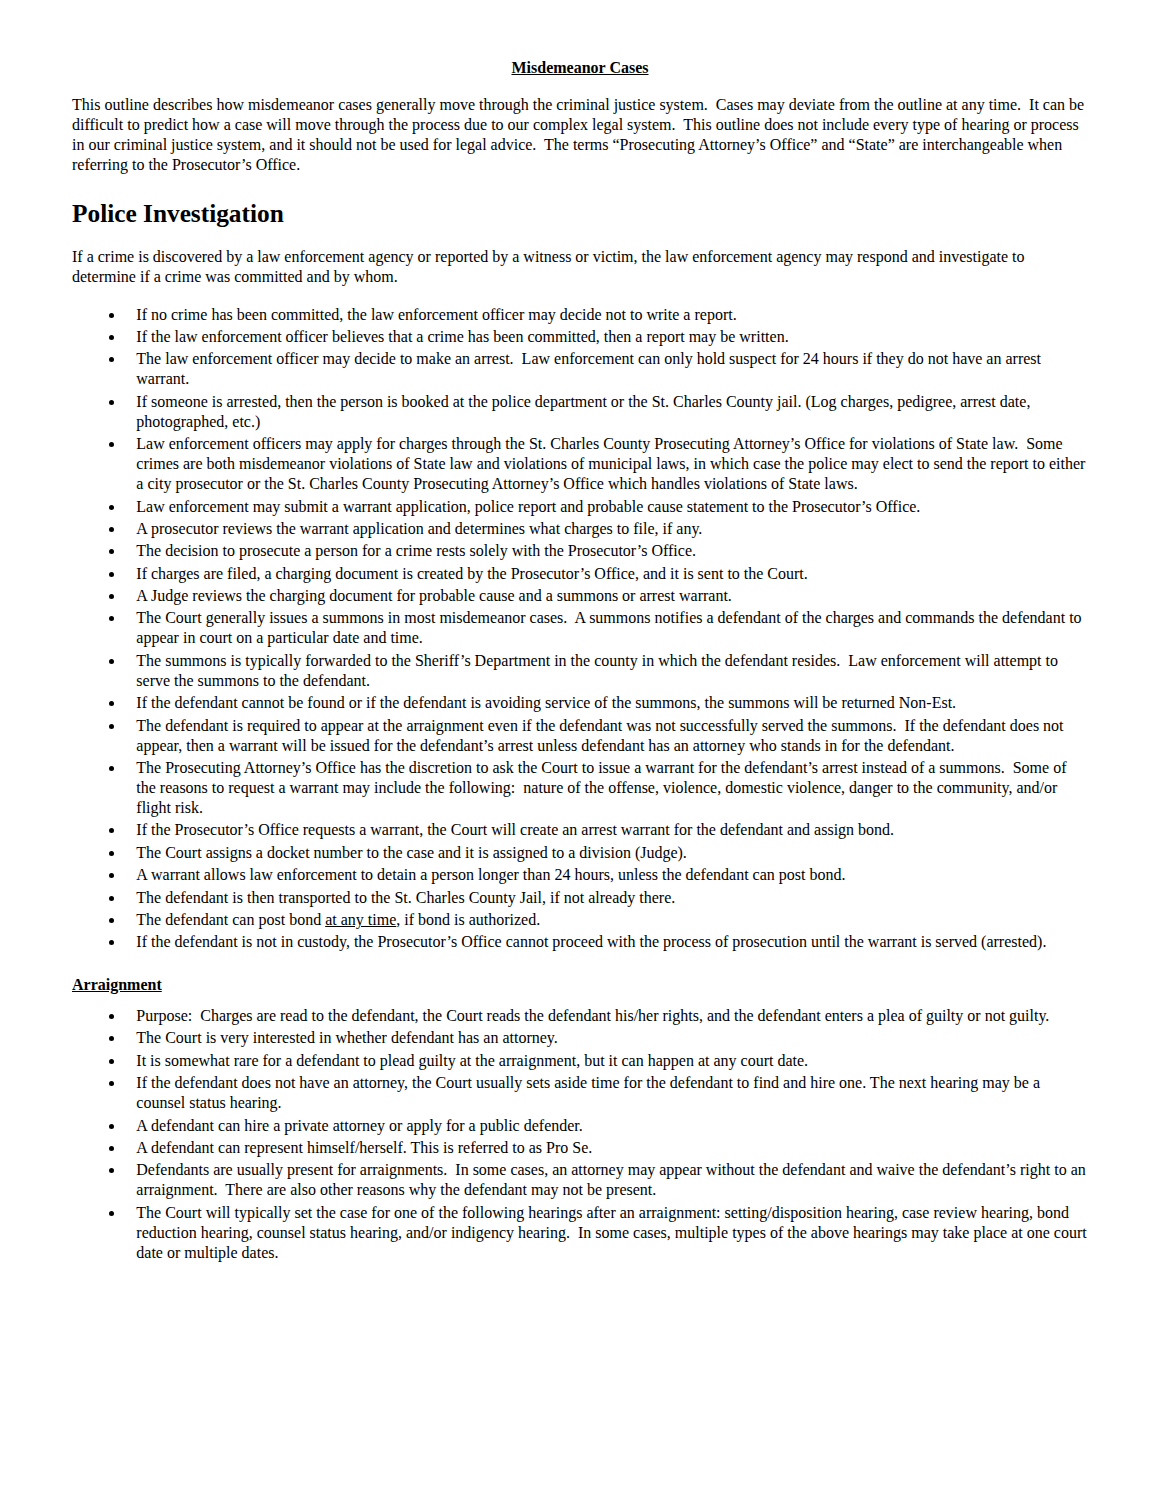Misdemeanor Cases
This outline describes how misdemeanor cases generally move through the criminal justice system. Cases may deviate from the outline at any time. It can be difficult to predict how a case will move through the process due to our complex legal system. This outline does not include every type of hearing or process in our criminal justice system, and it should not be used for legal advice. The terms “Prosecuting Attorney’s Office” and “State” are interchangeable when referring to the Prosecutor’s Office.
Police Investigation
If a crime is discovered by a law enforcement agency or reported by a witness or victim, the law enforcement agency may respond and investigate to determine if a crime was committed and by whom.
If no crime has been committed, the law enforcement officer may decide not to write a report.
If the law enforcement officer believes that a crime has been committed, then a report may be written.
The law enforcement officer may decide to make an arrest. Law enforcement can only hold suspect for 24 hours if they do not have an arrest warrant.
If someone is arrested, then the person is booked at the police department or the St. Charles County jail. (Log charges, pedigree, arrest date, photographed, etc.)
Law enforcement officers may apply for charges through the St. Charles County Prosecuting Attorney’s Office for violations of State law. Some crimes are both misdemeanor violations of State law and violations of municipal laws, in which case the police may elect to send the report to either a city prosecutor or the St. Charles County Prosecuting Attorney’s Office which handles violations of State laws.
Law enforcement may submit a warrant application, police report and probable cause statement to the Prosecutor’s Office.
A prosecutor reviews the warrant application and determines what charges to file, if any.
The decision to prosecute a person for a crime rests solely with the Prosecutor’s Office.
If charges are filed, a charging document is created by the Prosecutor’s Office, and it is sent to the Court.
A Judge reviews the charging document for probable cause and a summons or arrest warrant.
The Court generally issues a summons in most misdemeanor cases. A summons notifies a defendant of the charges and commands the defendant to appear in court on a particular date and time.
The summons is typically forwarded to the Sheriff’s Department in the county in which the defendant resides. Law enforcement will attempt to serve the summons to the defendant.
If the defendant cannot be found or if the defendant is avoiding service of the summons, the summons will be returned Non-Est.
The defendant is required to appear at the arraignment even if the defendant was not successfully served the summons. If the defendant does not appear, then a warrant will be issued for the defendant’s arrest unless defendant has an attorney who stands in for the defendant.
The Prosecuting Attorney’s Office has the discretion to ask the Court to issue a warrant for the defendant’s arrest instead of a summons. Some of the reasons to request a warrant may include the following: nature of the offense, violence, domestic violence, danger to the community, and/or flight risk.
If the Prosecutor’s Office requests a warrant, the Court will create an arrest warrant for the defendant and assign bond.
The Court assigns a docket number to the case and it is assigned to a division (Judge).
A warrant allows law enforcement to detain a person longer than 24 hours, unless the defendant can post bond.
The defendant is then transported to the St. Charles County Jail, if not already there.
The defendant can post bond at any time, if bond is authorized.
If the defendant is not in custody, the Prosecutor’s Office cannot proceed with the process of prosecution until the warrant is served (arrested).
Arraignment
Purpose: Charges are read to the defendant, the Court reads the defendant his/her rights, and the defendant enters a plea of guilty or not guilty.
The Court is very interested in whether defendant has an attorney.
It is somewhat rare for a defendant to plead guilty at the arraignment, but it can happen at any court date.
If the defendant does not have an attorney, the Court usually sets aside time for the defendant to find and hire one. The next hearing may be a counsel status hearing.
A defendant can hire a private attorney or apply for a public defender.
A defendant can represent himself/herself. This is referred to as Pro Se.
Defendants are usually present for arraignments. In some cases, an attorney may appear without the defendant and waive the defendant’s right to an arraignment. There are also other reasons why the defendant may not be present.
The Court will typically set the case for one of the following hearings after an arraignment: setting/disposition hearing, case review hearing, bond reduction hearing, counsel status hearing, and/or indigency hearing. In some cases, multiple types of the above hearings may take place at one court date or multiple dates.